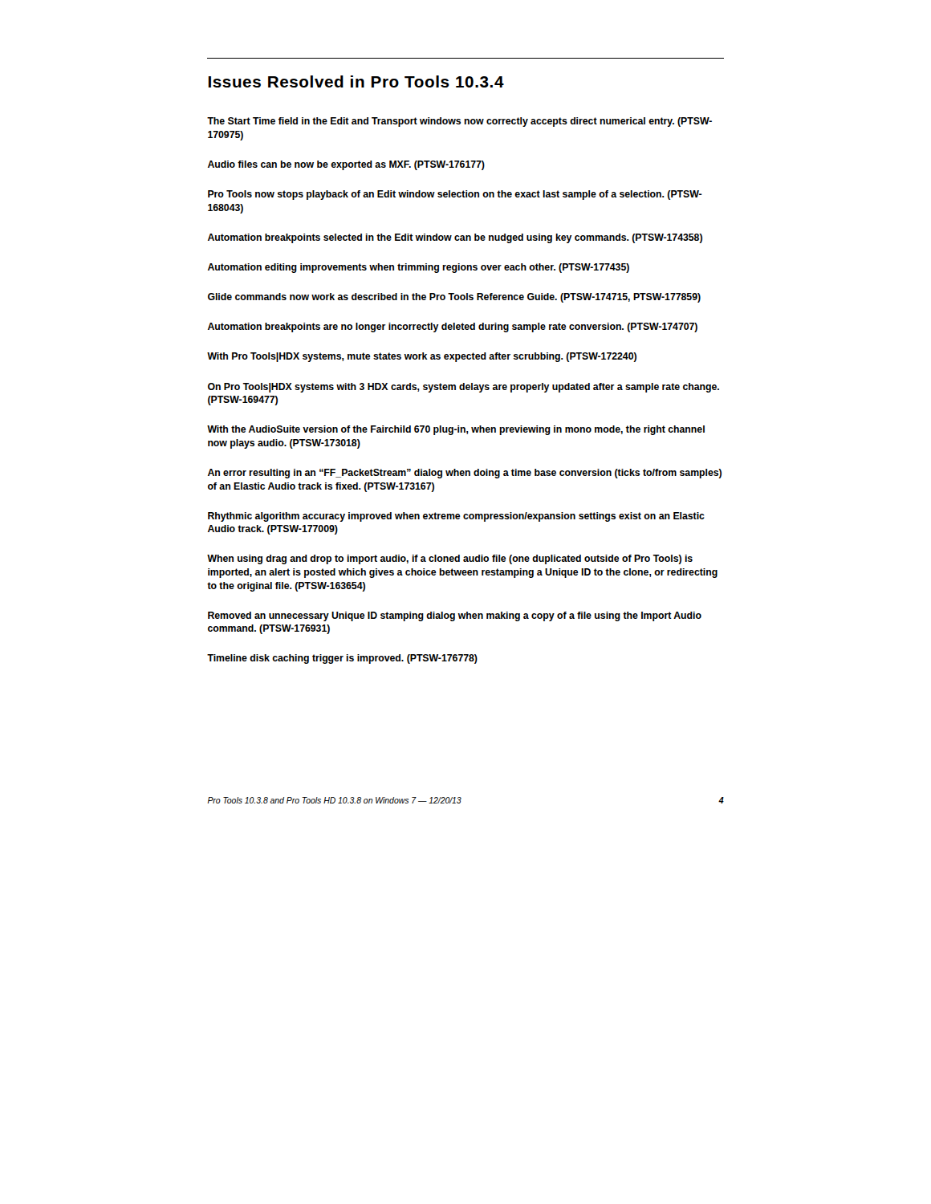Issues Resolved in Pro Tools 10.3.4
The Start Time field in the Edit and Transport windows now correctly accepts direct numerical entry. (PTSW-170975)
Audio files can be now be exported as MXF. (PTSW-176177)
Pro Tools now stops playback of an Edit window selection on the exact last sample of a selection. (PTSW-168043)
Automation breakpoints selected in the Edit window can be nudged using key commands. (PTSW-174358)
Automation editing improvements when trimming regions over each other. (PTSW-177435)
Glide commands now work as described in the Pro Tools Reference Guide. (PTSW-174715, PTSW-177859)
Automation breakpoints are no longer incorrectly deleted during sample rate conversion. (PTSW-174707)
With Pro Tools|HDX systems, mute states work as expected after scrubbing. (PTSW-172240)
On Pro Tools|HDX systems with 3 HDX cards, system delays are properly updated after a sample rate change. (PTSW-169477)
With the AudioSuite version of the Fairchild 670 plug-in, when previewing in mono mode, the right channel now plays audio. (PTSW-173018)
An error resulting in an “FF_PacketStream” dialog when doing a time base conversion (ticks to/from samples) of an Elastic Audio track is fixed. (PTSW-173167)
Rhythmic algorithm accuracy improved when extreme compression/expansion settings exist on an Elastic Audio track. (PTSW-177009)
When using drag and drop to import audio, if a cloned audio file (one duplicated outside of Pro Tools) is imported, an alert is posted which gives a choice between restamping a Unique ID to the clone, or redirecting to the original file. (PTSW-163654)
Removed an unnecessary Unique ID stamping dialog when making a copy of a file using the Import Audio command. (PTSW-176931)
Timeline disk caching trigger is improved. (PTSW-176778)
Pro Tools 10.3.8 and Pro Tools HD 10.3.8 on Windows 7 — 12/20/13 4